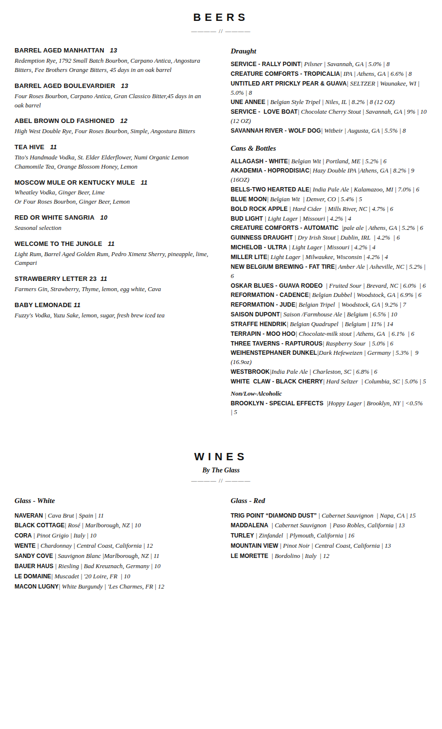BEERS
BARREL AGED MANHATTAN 13
Redemption Rye, 1792 Small Batch Bourbon, Carpano Antica, Angostura Bitters, Fee Brothers Orange Bitters, 45 days in an oak barrel
BARREL AGED BOULEVARDIER 13
Four Roses Bourbon, Carpano Antica, Gran Classico Bitter,45 days in an oak barrel
ABEL BROWN OLD FASHIONED 12
High West Double Rye, Four Roses Bourbon, Simple, Angostura Bitters
TEA HIVE 11
Tito's Handmade Vodka, St. Elder Elderflower, Numi Organic Lemon Chamomile Tea, Orange Blossom Honey, Lemon
MOSCOW MULE OR KENTUCKY MULE 11
Wheatley Vodka, Ginger Beer, Lime
Or Four Roses Bourbon, Ginger Beer, Lemon
RED OR WHITE SANGRIA 10
Seasonal selection
WELCOME TO THE JUNGLE 11
Light Rum, Barrel Aged Golden Rum, Pedro Ximenz Sherry, pineapple, lime, Campari
STRAWBERRY LETTER 23 11
Farmers Gin, Strawberry, Thyme, lemon, egg white, Cava
BABY LEMONADE 11
Fuzzy's Vodka, Yuzu Sake, lemon, sugar, fresh brew iced tea
Draught
SERVICE - RALLY POINT| Pilsner | Savannah, GA | 5.0% | 8
CREATURE COMFORTS - TROPICALIA| IPA | Athens, GA | 6.6% | 8
UNTITLED ART PRICKLY PEAR & GUAVA| SELTZER | Waunakee, WI | 5.0% | 8
UNE ANNEE | Belgian Style Tripel | Niles, IL | 8.2% | 8 (12 OZ)
SERVICE - LOVE BOAT| Chocolate Cherry Stout | Savannah, GA | 9% | 10 (12 OZ)
SAVANNAH RIVER - WOLF DOG| Witbeir | Augusta, GA | 5.5% | 8
Cans & Bottles
ALLAGASH - WHITE| Belgian Wit | Portland, ME | 5.2% | 6
AKADEMIA - HOPRODISIAC| Hazy Double IPA |Athens, GA | 8.2% | 9 (16OZ)
BELLS-TWO HEARTED ALE| India Pale Ale | Kalamazoo, MI | 7.0% | 6
BLUE MOON| Belgian Wit | Denver, CO | 5.4% | 5
BOLD ROCK APPLE | Hard Cider | Mills River, NC | 4.7% | 6
BUD LIGHT | Light Lager | Missouri | 4.2% | 4
CREATURE COMFORTS - AUTOMATIC |pale ale | Athens, GA | 5.2% | 6
GUINNESS DRAUGHT | Dry Irish Stout | Dublin, IRL | 4.2% | 6
MICHELOB - ULTRA | Light Lager | Missouri | 4.2% | 4
MILLER LITE| Light Lager | Milwaukee, Wisconsin | 4.2% | 4
NEW BELGIUM BREWING - FAT TIRE| Amber Ale | Asheville, NC | 5.2% | 6
OSKAR BLUES - GUAVA RODEO | Fruited Sour | Brevard, NC | 6.0% | 6
REFORMATION - CADENCE| Belgian Dubbel | Woodstock, GA | 6.9% | 6
REFORMATION - JUDE| Belgian Tripel | Woodstock, GA | 9.2% | 7
SAISON DUPONT| Saison /Farmhouse Ale | Belgium | 6.5% | 10
STRAFFE HENDRIK| Belgian Quadrupel | Belgium | 11% | 14
TERRAPIN - MOO HOO| Chocolate-milk stout | Athens, GA | 6.1% | 6
THREE TAVERNS - RAPTUROUS| Raspberry Sour | 5.0% | 6
WEIHENSTEPHANER DUNKEL|Dark Hefeweizen | Germany | 5.3% | 9 (16.9oz)
WESTBROOK|India Pale Ale | Charleston, SC | 6.8% | 6
WHITE CLAW - BLACK CHERRY| Hard Seltzer | Columbia, SC | 5.0% | 5
Non/Low-Alcoholic
BROOKLYN - SPECIAL EFFECTS |Hoppy Lager | Brooklyn, NY | <0.5% | 5
WINES
By The Glass
Glass - White
NAVERAN | Cava Brut | Spain | 11
BLACK COTTAGE| Rosé | Marlborough, NZ | 10
CORA | Pinot Grigio | Italy | 10
WENTE | Chardonnay | Central Coast, California | 12
SANDY COVE | Sauvignon Blanc |Marlborough, NZ | 11
BAUER HAUS | Riesling | Bad Kreuznach, Germany | 10
LE DOMAINE| Muscadet | '20 Loire, FR | 10
MACON LUGNY| White Burgundy | 'Les Charmes, FR | 12
Glass - Red
TRIG POINT “DIAMOND DUST” | Cabernet Sauvignon | Napa, CA | 15
MADDALENA | Cabernet Sauvignon | Paso Robles, California | 13
TURLEY | Zinfandel | Plymouth, California | 16
MOUNTAIN VIEW | Pinot Noir | Central Coast, California | 13
LE MORETTE | Bordolino | Italy | 12